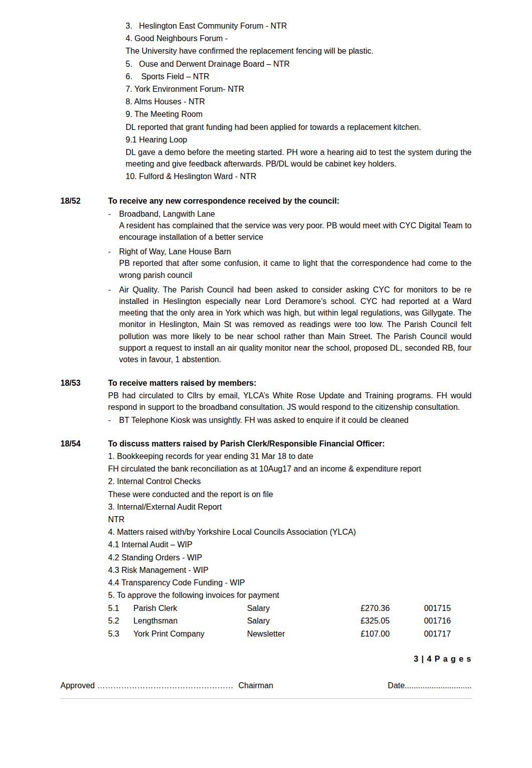3. Heslington East Community Forum - NTR
4. Good Neighbours Forum -
The University have confirmed the replacement fencing will be plastic.
5. Ouse and Derwent Drainage Board – NTR
6. Sports Field – NTR
7. York Environment Forum- NTR
8. Alms Houses - NTR
9. The Meeting Room
DL reported that grant funding had been applied for towards a replacement kitchen.
9.1 Hearing Loop
DL gave a demo before the meeting started. PH wore a hearing aid to test the system during the meeting and give feedback afterwards. PB/DL would be cabinet key holders.
10. Fulford & Heslington Ward - NTR
18/52
To receive any new correspondence received by the council:
Broadband, Langwith Lane
A resident has complained that the service was very poor. PB would meet with CYC Digital Team to encourage installation of a better service
Right of Way, Lane House Barn
PB reported that after some confusion, it came to light that the correspondence had come to the wrong parish council
Air Quality. The Parish Council had been asked to consider asking CYC for monitors to be re installed in Heslington especially near Lord Deramore’s school. CYC had reported at a Ward meeting that the only area in York which was high, but within legal regulations, was Gillygate. The monitor in Heslington, Main St was removed as readings were too low. The Parish Council felt pollution was more likely to be near school rather than Main Street. The Parish Council would support a request to install an air quality monitor near the school, proposed DL, seconded RB, four votes in favour, 1 abstention.
18/53
To receive matters raised by members:
PB had circulated to Cllrs by email, YLCA’s White Rose Update and Training programs. FH would respond in support to the broadband consultation. JS would respond to the citizenship consultation.
BT Telephone Kiosk was unsightly. FH was asked to enquire if it could be cleaned
18/54
To discuss matters raised by Parish Clerk/Responsible Financial Officer:
1. Bookkeeping records for year ending 31 Mar 18 to date
FH circulated the bank reconciliation as at 10Aug17 and an income & expenditure report
2. Internal Control Checks
These were conducted and the report is on file
3. Internal/External Audit Report
NTR
4. Matters raised with/by Yorkshire Local Councils Association (YLCA)
4.1 Internal Audit – WIP
4.2 Standing Orders - WIP
4.3 Risk Management - WIP
4.4 Transparency Code Funding - WIP
5. To approve the following invoices for payment
| 5.1 | Parish Clerk | Salary | £270.36 | 001715 |
| 5.2 | Lengthsman | Salary | £325.05 | 001716 |
| 5.3 | York Print Company | Newsletter | £107.00 | 001717 |
3 | 4 P a g e s
Approved ……………………………………………
Chairman
Date..............................